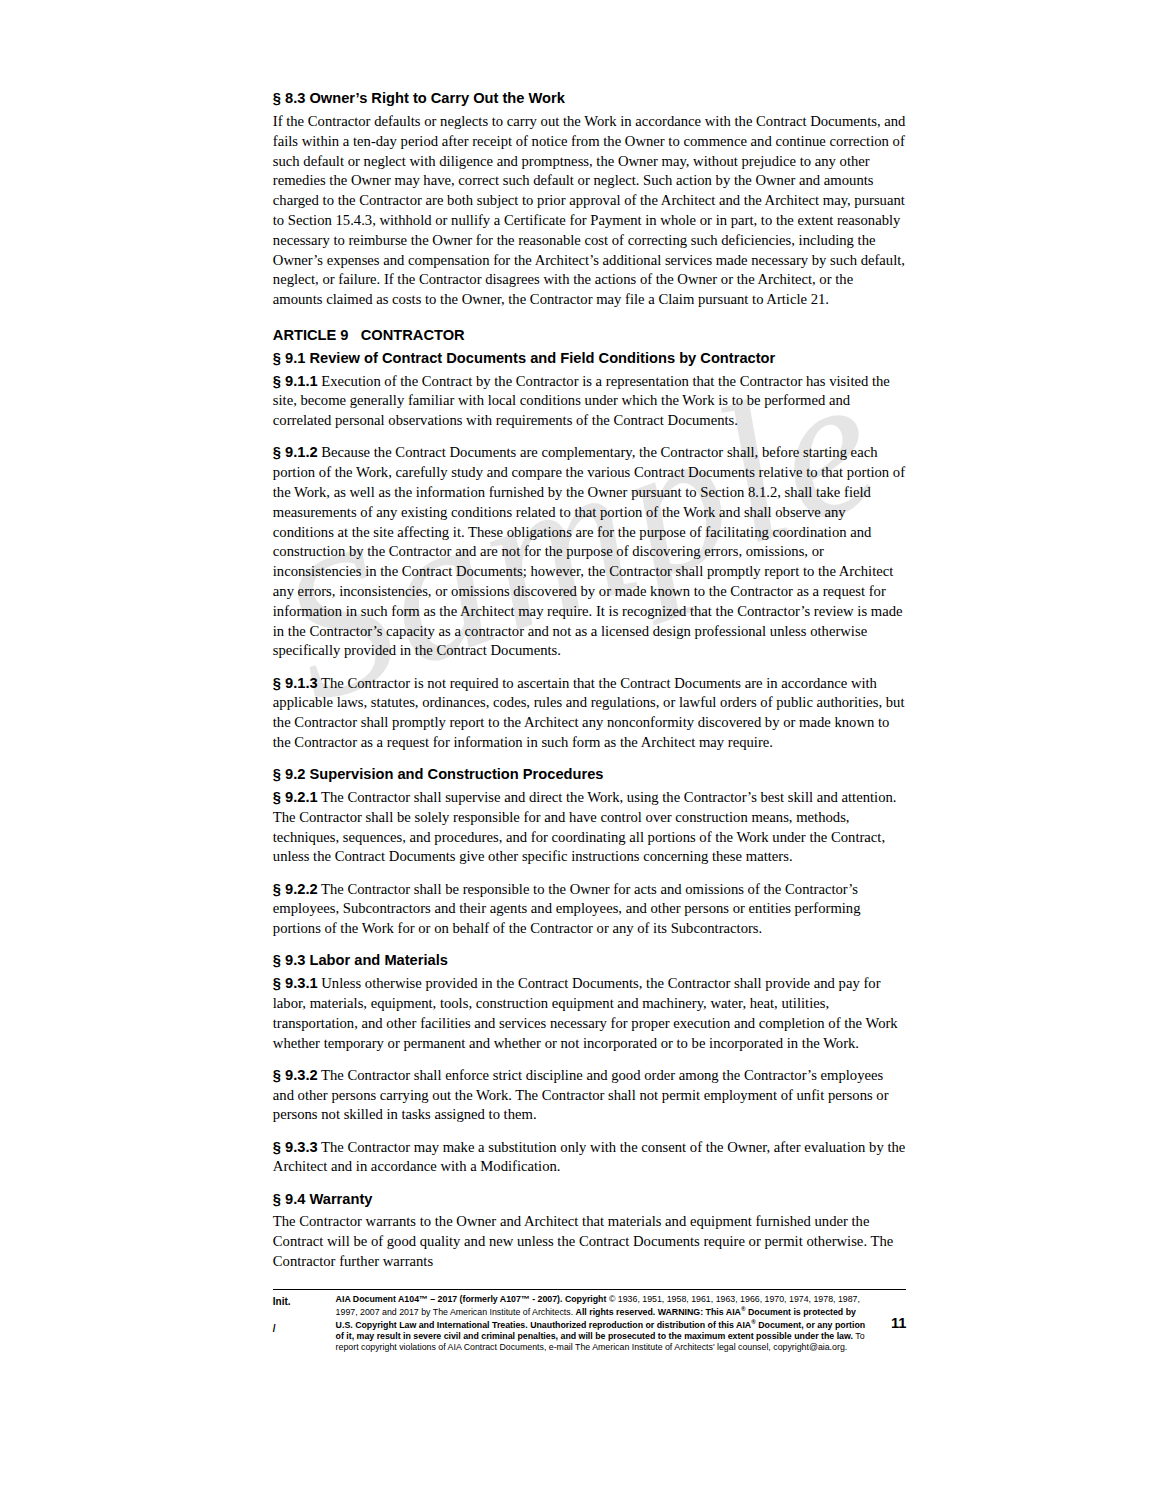Sample
§ 8.3 Owner’s Right to Carry Out the Work
If the Contractor defaults or neglects to carry out the Work in accordance with the Contract Documents, and fails within a ten-day period after receipt of notice from the Owner to commence and continue correction of such default or neglect with diligence and promptness, the Owner may, without prejudice to any other remedies the Owner may have, correct such default or neglect. Such action by the Owner and amounts charged to the Contractor are both subject to prior approval of the Architect and the Architect may, pursuant to Section 15.4.3, withhold or nullify a Certificate for Payment in whole or in part, to the extent reasonably necessary to reimburse the Owner for the reasonable cost of correcting such deficiencies, including the Owner’s expenses and compensation for the Architect’s additional services made necessary by such default, neglect, or failure. If the Contractor disagrees with the actions of the Owner or the Architect, or the amounts claimed as costs to the Owner, the Contractor may file a Claim pursuant to Article 21.
ARTICLE 9 CONTRACTOR
§ 9.1 Review of Contract Documents and Field Conditions by Contractor
§ 9.1.1 Execution of the Contract by the Contractor is a representation that the Contractor has visited the site, become generally familiar with local conditions under which the Work is to be performed and correlated personal observations with requirements of the Contract Documents.
§ 9.1.2 Because the Contract Documents are complementary, the Contractor shall, before starting each portion of the Work, carefully study and compare the various Contract Documents relative to that portion of the Work, as well as the information furnished by the Owner pursuant to Section 8.1.2, shall take field measurements of any existing conditions related to that portion of the Work and shall observe any conditions at the site affecting it. These obligations are for the purpose of facilitating coordination and construction by the Contractor and are not for the purpose of discovering errors, omissions, or inconsistencies in the Contract Documents; however, the Contractor shall promptly report to the Architect any errors, inconsistencies, or omissions discovered by or made known to the Contractor as a request for information in such form as the Architect may require. It is recognized that the Contractor’s review is made in the Contractor’s capacity as a contractor and not as a licensed design professional unless otherwise specifically provided in the Contract Documents.
§ 9.1.3 The Contractor is not required to ascertain that the Contract Documents are in accordance with applicable laws, statutes, ordinances, codes, rules and regulations, or lawful orders of public authorities, but the Contractor shall promptly report to the Architect any nonconformity discovered by or made known to the Contractor as a request for information in such form as the Architect may require.
§ 9.2 Supervision and Construction Procedures
§ 9.2.1 The Contractor shall supervise and direct the Work, using the Contractor’s best skill and attention. The Contractor shall be solely responsible for and have control over construction means, methods, techniques, sequences, and procedures, and for coordinating all portions of the Work under the Contract, unless the Contract Documents give other specific instructions concerning these matters.
§ 9.2.2 The Contractor shall be responsible to the Owner for acts and omissions of the Contractor’s employees, Subcontractors and their agents and employees, and other persons or entities performing portions of the Work for or on behalf of the Contractor or any of its Subcontractors.
§ 9.3 Labor and Materials
§ 9.3.1 Unless otherwise provided in the Contract Documents, the Contractor shall provide and pay for labor, materials, equipment, tools, construction equipment and machinery, water, heat, utilities, transportation, and other facilities and services necessary for proper execution and completion of the Work whether temporary or permanent and whether or not incorporated or to be incorporated in the Work.
§ 9.3.2 The Contractor shall enforce strict discipline and good order among the Contractor’s employees and other persons carrying out the Work. The Contractor shall not permit employment of unfit persons or persons not skilled in tasks assigned to them.
§ 9.3.3 The Contractor may make a substitution only with the consent of the Owner, after evaluation by the Architect and in accordance with a Modification.
§ 9.4 Warranty
The Contractor warrants to the Owner and Architect that materials and equipment furnished under the Contract will be of good quality and new unless the Contract Documents require or permit otherwise. The Contractor further warrants
Init. /
AIA Document A104™ – 2017 (formerly A107™ - 2007). Copyright © 1936, 1951, 1958, 1961, 1963, 1966, 1970, 1974, 1978, 1987, 1997, 2007 and 2017 by The American Institute of Architects. All rights reserved. WARNING: This AIA® Document is protected by U.S. Copyright Law and International Treaties. Unauthorized reproduction or distribution of this AIA® Document, or any portion of it, may result in severe civil and criminal penalties, and will be prosecuted to the maximum extent possible under the law. To report copyright violations of AIA Contract Documents, e-mail The American Institute of Architects' legal counsel, copyright@aia.org.
11